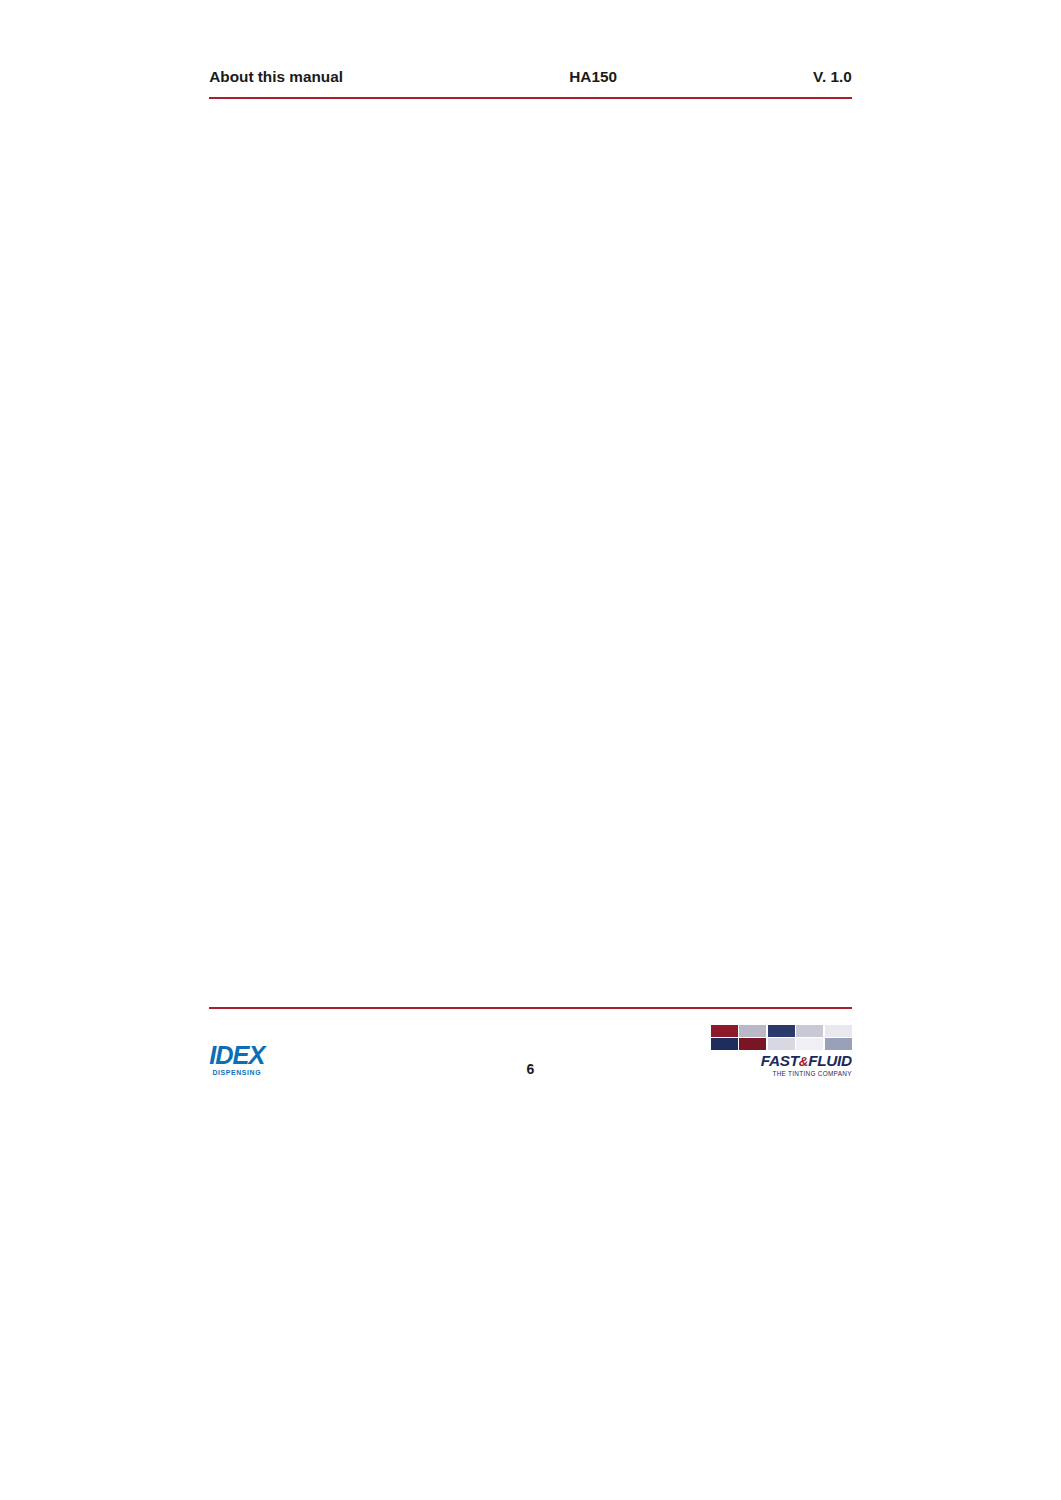About this manual HA150 V. 1.0
IDEX DISPENSING
6
FAST&FLUID
The Tinting Company